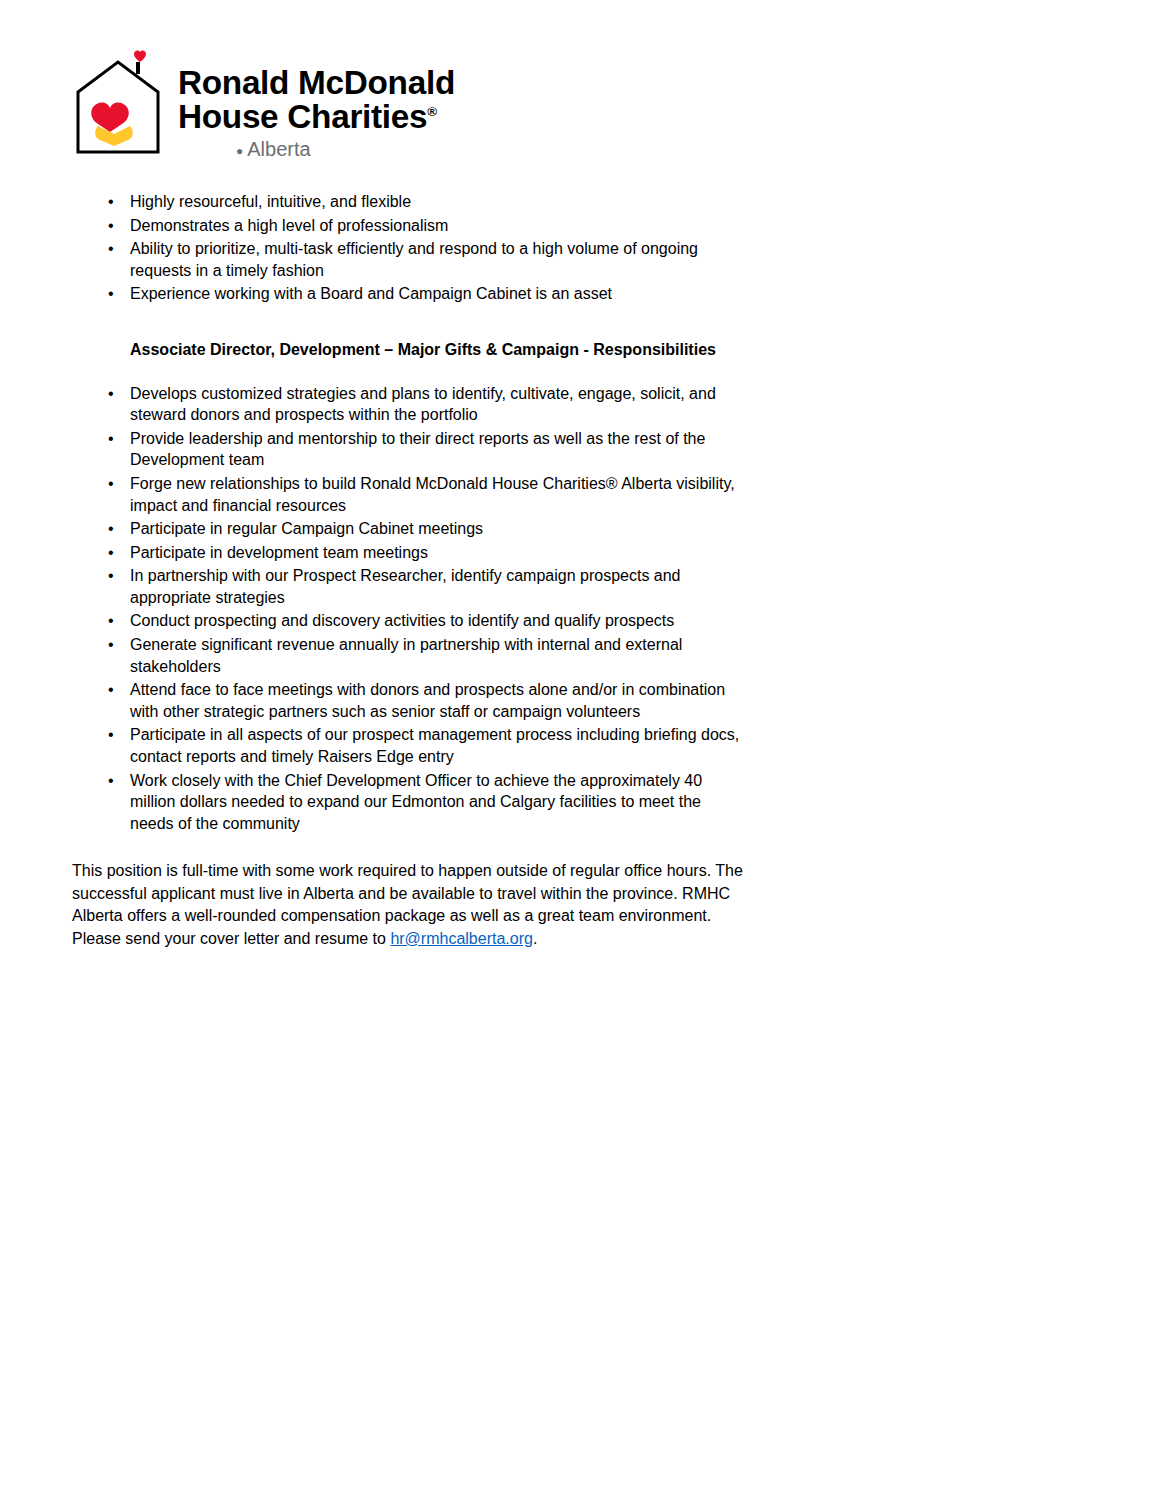Ronald McDonald
House Charities®
●Alberta
Highly resourceful, intuitive, and flexible
Demonstrates a high level of professionalism
Ability to prioritize, multi-task efficiently and respond to a high volume of ongoing requests in a timely fashion
Experience working with a Board and Campaign Cabinet is an asset
Associate Director, Development – Major Gifts & Campaign - Responsibilities
Develops customized strategies and plans to identify, cultivate, engage, solicit, and steward donors and prospects within the portfolio
Provide leadership and mentorship to their direct reports as well as the rest of the Development team
Forge new relationships to build Ronald McDonald House Charities® Alberta visibility, impact and financial resources
Participate in regular Campaign Cabinet meetings
Participate in development team meetings
In partnership with our Prospect Researcher, identify campaign prospects and appropriate strategies
Conduct prospecting and discovery activities to identify and qualify prospects
Generate significant revenue annually in partnership with internal and external stakeholders
Attend face to face meetings with donors and prospects alone and/or in combination with other strategic partners such as senior staff or campaign volunteers
Participate in all aspects of our prospect management process including briefing docs, contact reports and timely Raisers Edge entry
Work closely with the Chief Development Officer to achieve the approximately 40 million dollars needed to expand our Edmonton and Calgary facilities to meet the needs of the community
This position is full-time with some work required to happen outside of regular office hours. The successful applicant must live in Alberta and be available to travel within the province. RMHC Alberta offers a well-rounded compensation package as well as a great team environment. Please send your cover letter and resume to hr@rmhcalberta.org.